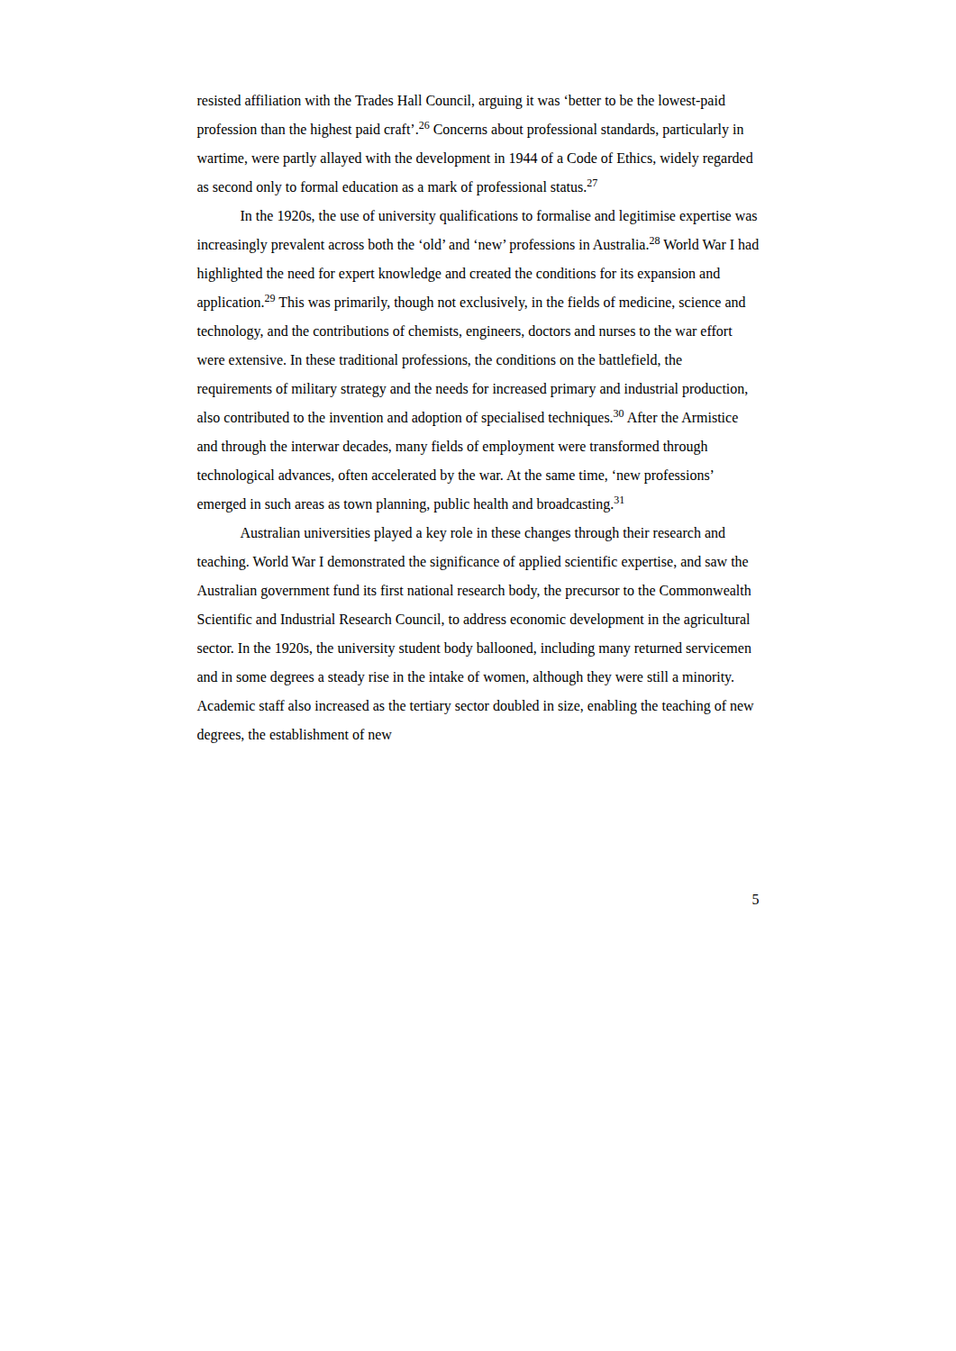resisted affiliation with the Trades Hall Council, arguing it was ‘better to be the lowest-paid profession than the highest paid craft’.26 Concerns about professional standards, particularly in wartime, were partly allayed with the development in 1944 of a Code of Ethics, widely regarded as second only to formal education as a mark of professional status.27
In the 1920s, the use of university qualifications to formalise and legitimise expertise was increasingly prevalent across both the ‘old’ and ‘new’ professions in Australia.28 World War I had highlighted the need for expert knowledge and created the conditions for its expansion and application.29 This was primarily, though not exclusively, in the fields of medicine, science and technology, and the contributions of chemists, engineers, doctors and nurses to the war effort were extensive. In these traditional professions, the conditions on the battlefield, the requirements of military strategy and the needs for increased primary and industrial production, also contributed to the invention and adoption of specialised techniques.30 After the Armistice and through the interwar decades, many fields of employment were transformed through technological advances, often accelerated by the war. At the same time, ‘new professions’ emerged in such areas as town planning, public health and broadcasting.31
Australian universities played a key role in these changes through their research and teaching. World War I demonstrated the significance of applied scientific expertise, and saw the Australian government fund its first national research body, the precursor to the Commonwealth Scientific and Industrial Research Council, to address economic development in the agricultural sector. In the 1920s, the university student body ballooned, including many returned servicemen and in some degrees a steady rise in the intake of women, although they were still a minority. Academic staff also increased as the tertiary sector doubled in size, enabling the teaching of new degrees, the establishment of new
5